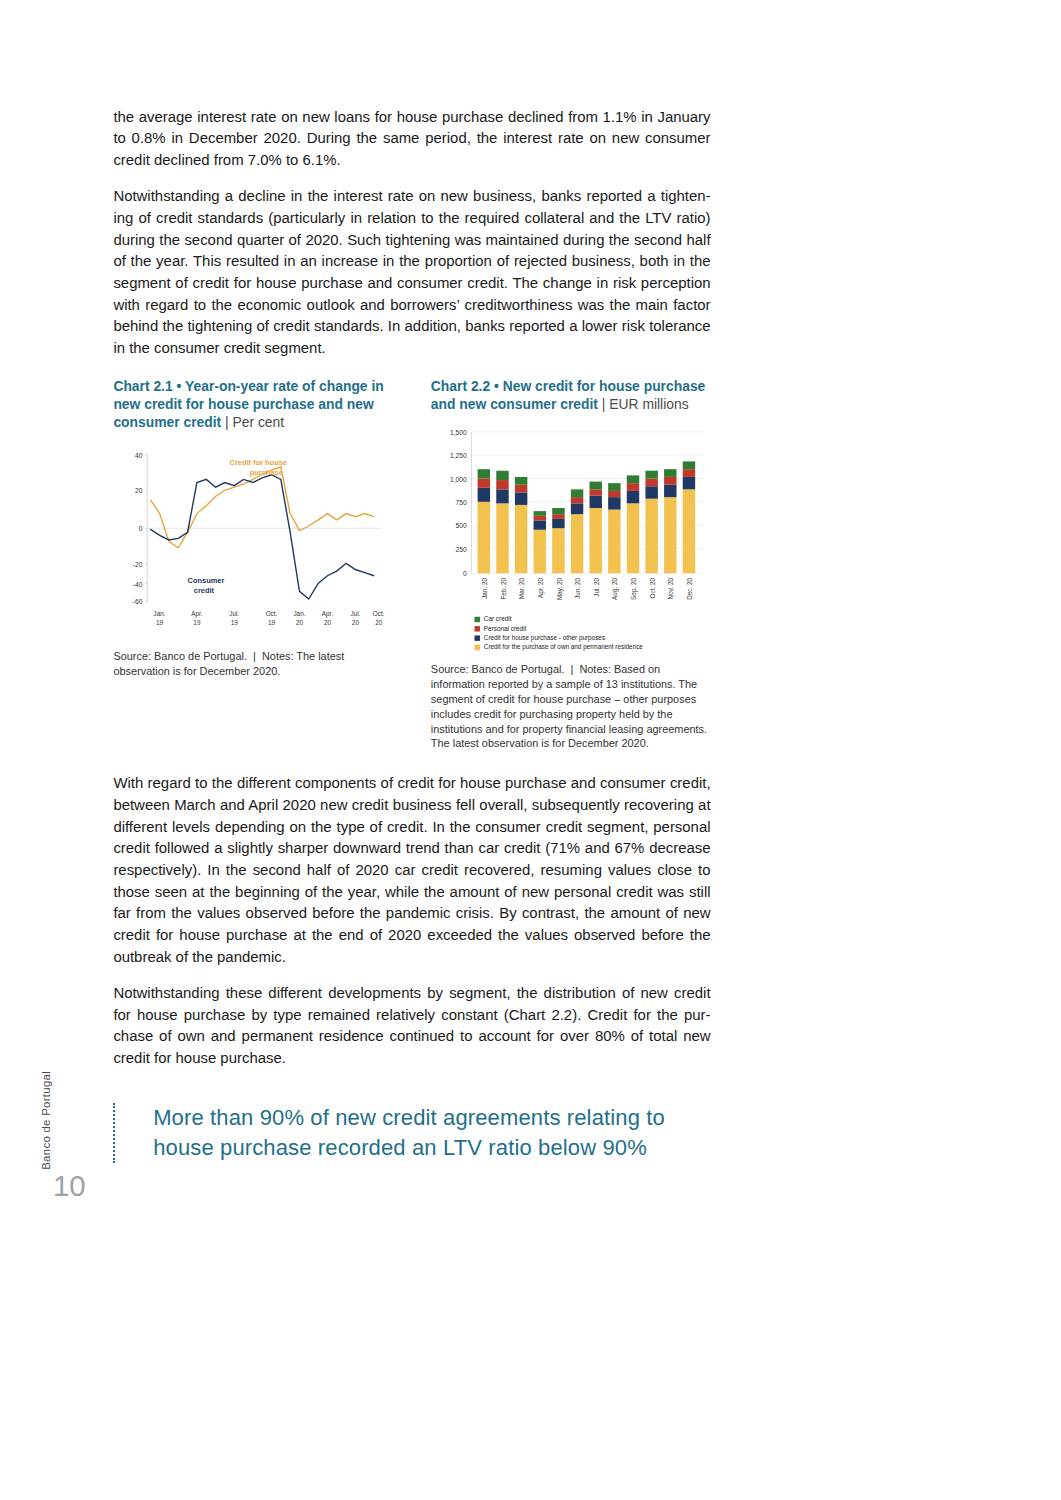the average interest rate on new loans for house purchase declined from 1.1% in January to 0.8% in December 2020. During the same period, the interest rate on new consumer credit declined from 7.0% to 6.1%.
Notwithstanding a decline in the interest rate on new business, banks reported a tightening of credit standards (particularly in relation to the required collateral and the LTV ratio) during the second quarter of 2020. Such tightening was maintained during the second half of the year. This resulted in an increase in the proportion of rejected business, both in the segment of credit for house purchase and consumer credit. The change in risk perception with regard to the economic outlook and borrowers’ creditworthiness was the main factor behind the tightening of credit standards. In addition, banks reported a lower risk tolerance in the consumer credit segment.
Chart 2.1 • Year-on-year rate of change in new credit for house purchase and new consumer credit | Per cent
40 20 0 -20 -40 -60 Credit for house purchase Consumer credit Jan.19 Apr.19 Jul.19 Oct.19 Jan.20 Apr.20 Jul.20 Oct.20
Source: Banco de Portugal. | Notes: The latest observation is for December 2020.
Chart 2.2 • New credit for house purchase and new consumer credit | EUR millions
1,500 1,250 1,000 750 500 250 0 Jan. 20 Feb. 20 Mar. 20 Apr. 20 May. 20 Jun. 20 Jul. 20 Aug. 20 Sep. 20 Oct. 20 Nov. 20 Dec. 20 Car credit Personal credit Credit for house purchase - other purposes Credit for the purchase of own and permanent residence
Source: Banco de Portugal. | Notes: Based on information reported by a sample of 13 institutions. The segment of credit for house purchase – other purposes includes credit for purchasing property held by the institutions and for property financial leasing agreements. The latest observation is for December 2020.
With regard to the different components of credit for house purchase and consumer credit, between March and April 2020 new credit business fell overall, subsequently recovering at different levels depending on the type of credit. In the consumer credit segment, personal credit followed a slightly sharper downward trend than car credit (71% and 67% decrease respectively). In the second half of 2020 car credit recovered, resuming values close to those seen at the beginning of the year, while the amount of new personal credit was still far from the values observed before the pandemic crisis. By contrast, the amount of new credit for house purchase at the end of 2020 exceeded the values observed before the outbreak of the pandemic.
Notwithstanding these different developments by segment, the distribution of new credit for house purchase by type remained relatively constant (Chart 2.2). Credit for the purchase of own and permanent residence continued to account for over 80% of total new credit for house purchase.
More than 90% of new credit agreements relating to house purchase recorded an LTV ratio below 90%
Banco de Portugal
10